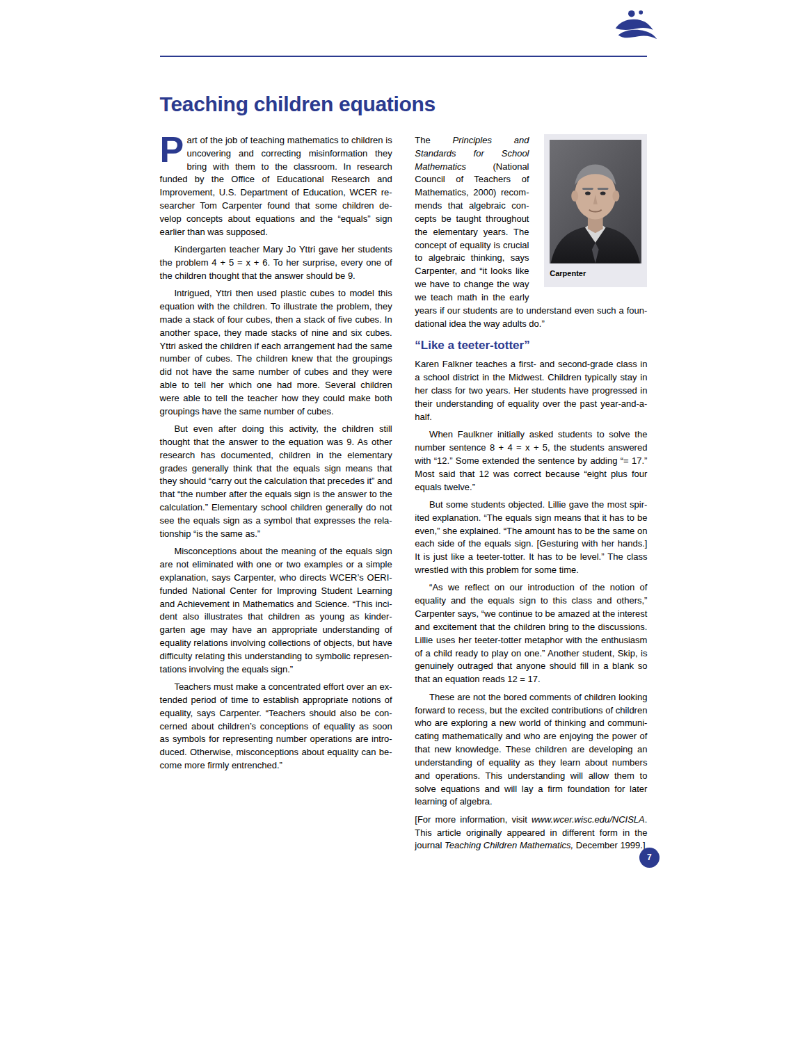Teaching children equations
Part of the job of teaching mathematics to children is uncovering and correcting misinformation they bring with them to the classroom. In research funded by the Office of Educational Research and Improvement, U.S. Department of Education, WCER researcher Tom Carpenter found that some children develop concepts about equations and the “equals” sign earlier than was supposed.
Kindergarten teacher Mary Jo Yttri gave her students the problem 4 + 5 = x + 6. To her surprise, every one of the children thought that the answer should be 9.
Intrigued, Yttri then used plastic cubes to model this equation with the children. To illustrate the problem, they made a stack of four cubes, then a stack of five cubes. In another space, they made stacks of nine and six cubes. Yttri asked the children if each arrangement had the same number of cubes. The children knew that the groupings did not have the same number of cubes and they were able to tell her which one had more. Several children were able to tell the teacher how they could make both groupings have the same number of cubes.
But even after doing this activity, the children still thought that the answer to the equation was 9. As other research has documented, children in the elementary grades generally think that the equals sign means that they should “carry out the calculation that precedes it” and that “the number after the equals sign is the answer to the calculation.” Elementary school children generally do not see the equals sign as a symbol that expresses the relationship “is the same as.”
Misconceptions about the meaning of the equals sign are not eliminated with one or two examples or a simple explanation, says Carpenter, who directs WCER’s OERI-funded National Center for Improving Student Learning and Achievement in Mathematics and Science. “This incident also illustrates that children as young as kindergarten age may have an appropriate understanding of equality relations involving collections of objects, but have difficulty relating this understanding to symbolic representations involving the equals sign.”
Teachers must make a concentrated effort over an extended period of time to establish appropriate notions of equality, says Carpenter. “Teachers should also be concerned about children’s conceptions of equality as soon as symbols for representing number operations are introduced. Otherwise, misconceptions about equality can become more firmly entrenched.”
Carpenter
The Principles and Standards for School Mathematics (National Council of Teachers of Mathematics, 2000) recommends that algebraic concepts be taught throughout the elementary years. The concept of equality is crucial to algebraic thinking, says Carpenter, and “it looks like we have to change the way we teach math in the early years if our students are to understand even such a foundational idea the way adults do.”
“Like a teeter-totter”
Karen Falkner teaches a first- and second-grade class in a school district in the Midwest. Children typically stay in her class for two years. Her students have progressed in their understanding of equality over the past year-and-a-half.
When Faulkner initially asked students to solve the number sentence 8 + 4 = x + 5, the students answered with “12.” Some extended the sentence by adding “= 17.” Most said that 12 was correct because “eight plus four equals twelve.”
But some students objected. Lillie gave the most spirited explanation. “The equals sign means that it has to be even,” she explained. “The amount has to be the same on each side of the equals sign. [Gesturing with her hands.] It is just like a teeter-totter. It has to be level.” The class wrestled with this problem for some time.
“As we reflect on our introduction of the notion of equality and the equals sign to this class and others,” Carpenter says, “we continue to be amazed at the interest and excitement that the children bring to the discussions. Lillie uses her teeter-totter metaphor with the enthusiasm of a child ready to play on one.” Another student, Skip, is genuinely outraged that anyone should fill in a blank so that an equation reads 12 = 17.
These are not the bored comments of children looking forward to recess, but the excited contributions of children who are exploring a new world of thinking and communicating mathematically and who are enjoying the power of that new knowledge. These children are developing an understanding of equality as they learn about numbers and operations. This understanding will allow them to solve equations and will lay a firm foundation for later learning of algebra.
[For more information, visit www.wcer.wisc.edu/NCISLA. This article originally appeared in different form in the journal Teaching Children Mathematics, December 1999.]
7